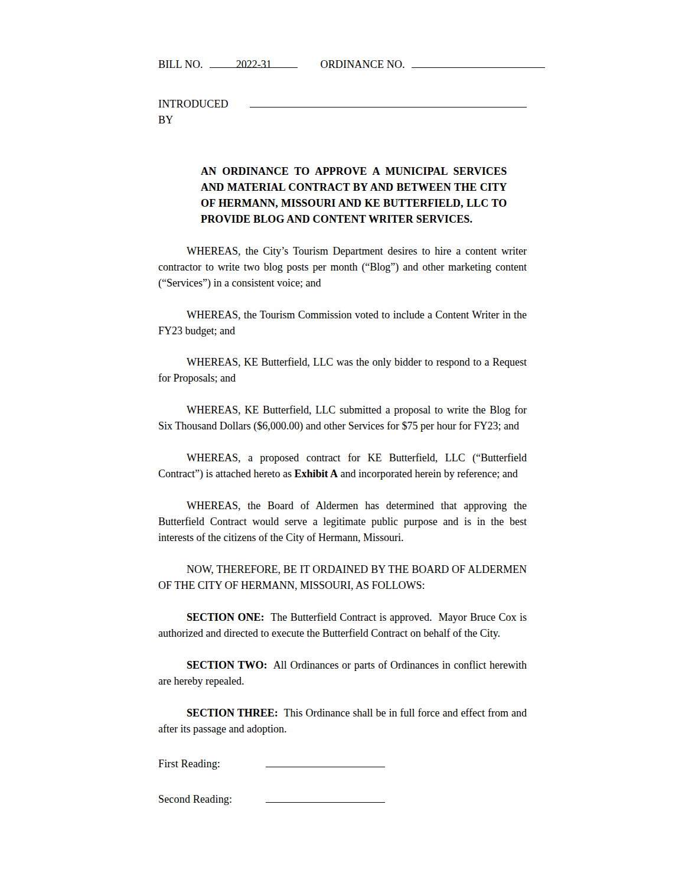BILL NO. 2022-31
ORDINANCE NO.
INTRODUCED BY
AN ORDINANCE TO APPROVE A MUNICIPAL SERVICES AND MATERIAL CONTRACT BY AND BETWEEN THE CITY OF HERMANN, MISSOURI AND KE BUTTERFIELD, LLC TO PROVIDE BLOG AND CONTENT WRITER SERVICES.
WHEREAS, the City’s Tourism Department desires to hire a content writer contractor to write two blog posts per month (“Blog”) and other marketing content (“Services”) in a consistent voice; and
WHEREAS, the Tourism Commission voted to include a Content Writer in the FY23 budget; and
WHEREAS, KE Butterfield, LLC was the only bidder to respond to a Request for Proposals; and
WHEREAS, KE Butterfield, LLC submitted a proposal to write the Blog for Six Thousand Dollars ($6,000.00) and other Services for $75 per hour for FY23; and
WHEREAS, a proposed contract for KE Butterfield, LLC (“Butterfield Contract”) is attached hereto as Exhibit A and incorporated herein by reference; and
WHEREAS, the Board of Aldermen has determined that approving the Butterfield Contract would serve a legitimate public purpose and is in the best interests of the citizens of the City of Hermann, Missouri.
NOW, THEREFORE, BE IT ORDAINED BY THE BOARD OF ALDERMEN OF THE CITY OF HERMANN, MISSOURI, AS FOLLOWS:
SECTION ONE: The Butterfield Contract is approved. Mayor Bruce Cox is authorized and directed to execute the Butterfield Contract on behalf of the City.
SECTION TWO: All Ordinances or parts of Ordinances in conflict herewith are hereby repealed.
SECTION THREE: This Ordinance shall be in full force and effect from and after its passage and adoption.
First Reading:
Second Reading: